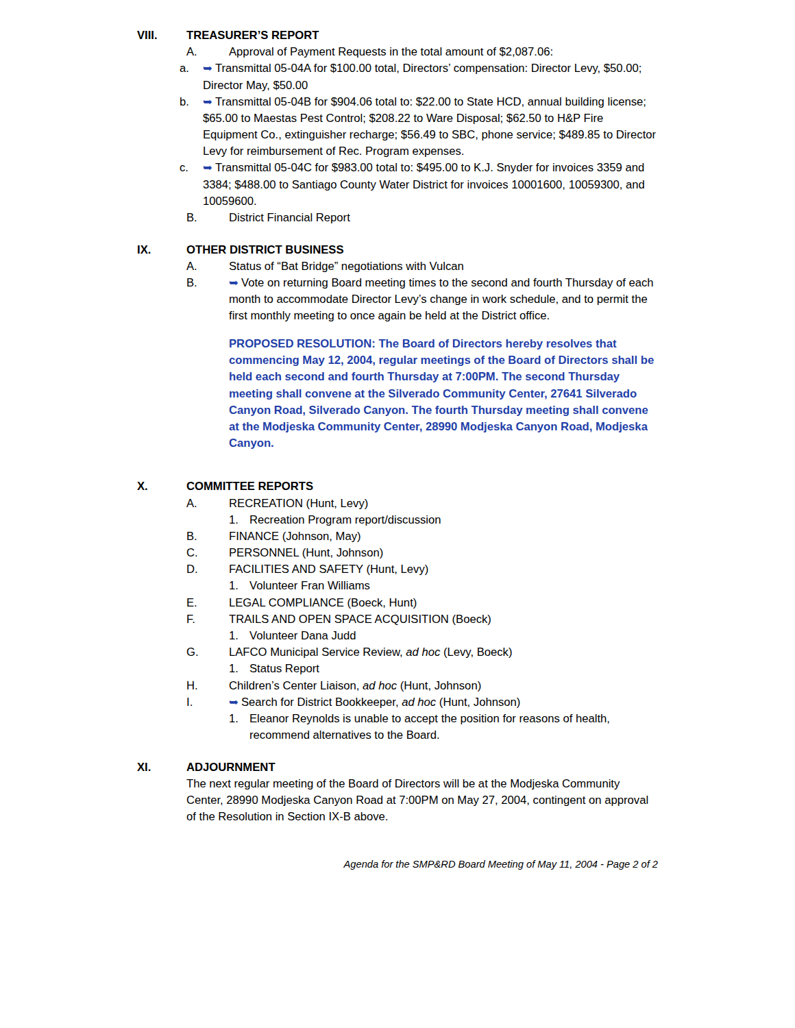VIII. TREASURER’S REPORT
A. Approval of Payment Requests in the total amount of $2,087.06:
a. ➥Transmittal 05-04A for $100.00 total, Directors’ compensation: Director Levy, $50.00; Director May, $50.00
b. ➥Transmittal 05-04B for $904.06 total to: $22.00 to State HCD, annual building license; $65.00 to Maestas Pest Control; $208.22 to Ware Disposal; $62.50 to H&P Fire Equipment Co., extinguisher recharge; $56.49 to SBC, phone service; $489.85 to Director Levy for reimbursement of Rec. Program expenses.
c. ➥Transmittal 05-04C for $983.00 total to: $495.00 to K.J. Snyder for invoices 3359 and 3384; $488.00 to Santiago County Water District for invoices 10001600, 10059300, and 10059600.
B. District Financial Report
IX. OTHER DISTRICT BUSINESS
A. Status of “Bat Bridge” negotiations with Vulcan
B. ➥Vote on returning Board meeting times to the second and fourth Thursday of each month to accommodate Director Levy’s change in work schedule, and to permit the first monthly meeting to once again be held at the District office.
PROPOSED RESOLUTION: The Board of Directors hereby resolves that commencing May 12, 2004, regular meetings of the Board of Directors shall be held each second and fourth Thursday at 7:00PM. The second Thursday meeting shall convene at the Silverado Community Center, 27641 Silverado Canyon Road, Silverado Canyon. The fourth Thursday meeting shall convene at the Modjeska Community Center, 28990 Modjeska Canyon Road, Modjeska Canyon.
X. COMMITTEE REPORTS
A. RECREATION (Hunt, Levy)
1. Recreation Program report/discussion
B. FINANCE (Johnson, May)
C. PERSONNEL (Hunt, Johnson)
D. FACILITIES AND SAFETY (Hunt, Levy)
1. Volunteer Fran Williams
E. LEGAL COMPLIANCE (Boeck, Hunt)
F. TRAILS AND OPEN SPACE ACQUISITION (Boeck)
1. Volunteer Dana Judd
G. LAFCO Municipal Service Review, ad hoc (Levy, Boeck)
1. Status Report
H. Children’s Center Liaison, ad hoc (Hunt, Johnson)
I. ➥Search for District Bookkeeper, ad hoc (Hunt, Johnson)
1. Eleanor Reynolds is unable to accept the position for reasons of health, recommend alternatives to the Board.
XI. ADJOURNMENT
The next regular meeting of the Board of Directors will be at the Modjeska Community Center, 28990 Modjeska Canyon Road at 7:00PM on May 27, 2004, contingent on approval of the Resolution in Section IX-B above.
Agenda for the SMP&RD Board Meeting of May 11, 2004 - Page 2 of 2